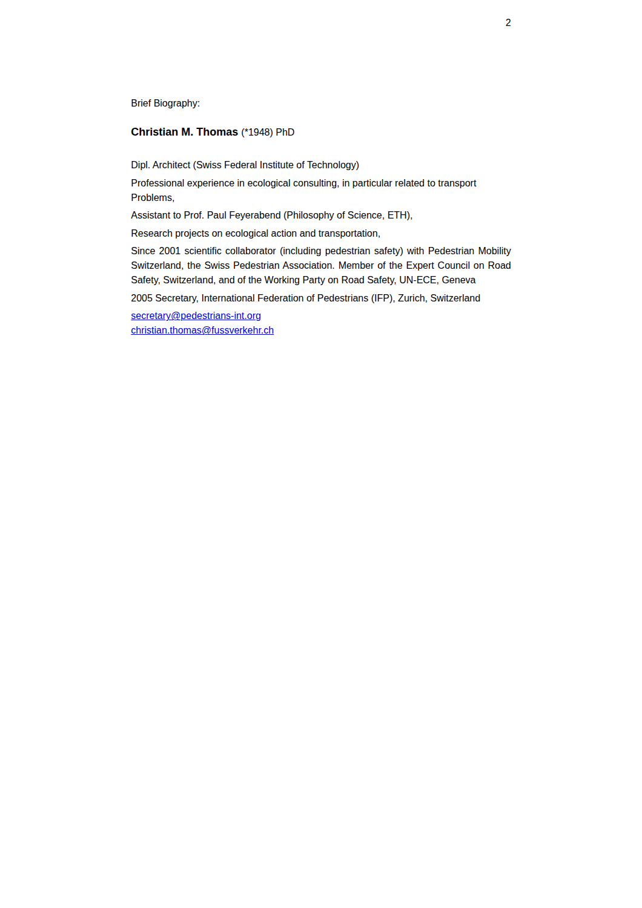2
Brief Biography:
Christian M. Thomas (*1948) PhD
Dipl. Architect (Swiss Federal Institute of Technology)
Professional experience in ecological consulting, in particular related to transport Problems,
Assistant to Prof. Paul Feyerabend (Philosophy of Science, ETH),
Research projects on ecological action and transportation,
Since 2001 scientific collaborator (including pedestrian safety) with Pedestrian Mobility Switzerland, the Swiss Pedestrian Association. Member of the Expert Council on Road Safety, Switzerland, and of the Working Party on Road Safety, UN-ECE, Geneva
2005 Secretary, International Federation of Pedestrians (IFP), Zurich, Switzerland
secretary@pedestrians-int.org
christian.thomas@fussverkehr.ch